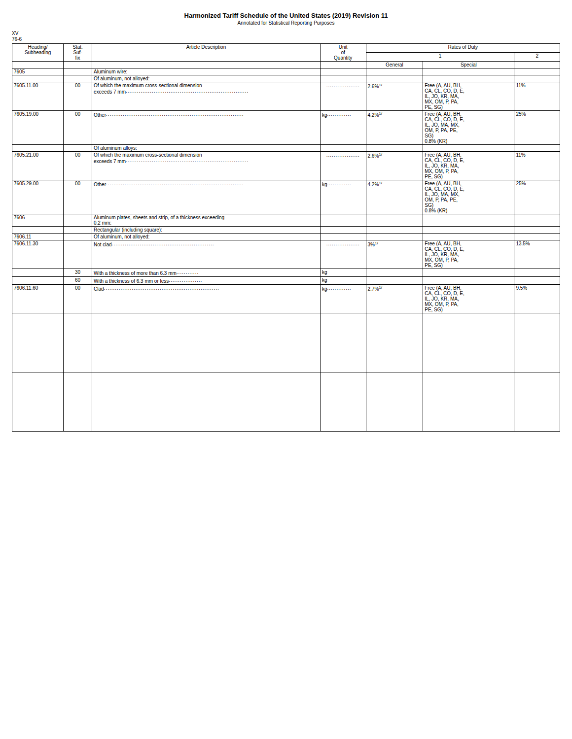Harmonized Tariff Schedule of the United States (2019) Revision 11
Annotated for Statistical Reporting Purposes
XV
76-6
| Heading/ Subheading | Stat. Suf- fix | Article Description | Unit of Quantity | Rates of Duty |
| --- | --- | --- | --- | --- |
| 1 | 2 |
| | | | | General | Special | |
| 7605 | | Aluminum wire: | | | | |
| | | Of aluminum, not alloyed: | | | | |
| 7605.11.00 | 00 | Of which the maximum cross-sectional dimension exceeds 7 mm .................................................................. | .................. | 2.6% 1/ | Free (A, AU, BH, CA, CL, CO, D, E, IL, JO, KR, MA, MX, OM, P, PA, PE, SG) | 11% |
| 7605.19.00 | 00 | Other .......................................................................... | kg ............. | 4.2% 1/ | Free (A, AU, BH, CA, CL, CO, D, E, IL, JO, MA, MX, OM, P, PA, PE, SG) 0.8% (KR) | 25% |
| | | Of aluminum alloys: | | | | |
| 7605.21.00 | 00 | Of which the maximum cross-sectional dimension exceeds 7 mm .................................................................. | .................. | 2.6% 1/ | Free (A, AU, BH, CA, CL, CO, D, E, IL, JO, KR, MA, MX, OM, P, PA, PE, SG) | 11% |
| 7605.29.00 | 00 | Other .......................................................................... | kg ............. | 4.2% 1/ | Free (A, AU, BH, CA, CL, CO, D, E, IL, JO, MA, MX, OM, P, PA, PE, SG) 0.8% (KR) | 25% |
| 7606 | | Aluminum plates, sheets and strip, of a thickness exceeding 0.2 mm: | | | | |
| | | Rectangular (including square): | | | | |
| 7606.11 | | Of aluminum, not alloyed: | | | | |
| 7606.11.30 | | Not clad ....................................................... | .................. | 3% 1/ | Free (A, AU, BH, CA, CL, CO, D, E, IL, JO, KR, MA, MX, OM, P, PA, PE, SG) | 13.5% |
| | 30 | With a thickness of more than 6.3 mm ............ | kg | | | |
| | 60 | With a thickness of 6.3 mm or less .................. | kg | | | |
| 7606.11.60 | 00 | Clad .............................................................. | kg ............. | 2.7% 1/ | Free (A, AU, BH, CA, CL, CO, D, E, IL, JO, KR, MA, MX, OM, P, PA, PE, SG) | 9.5% |